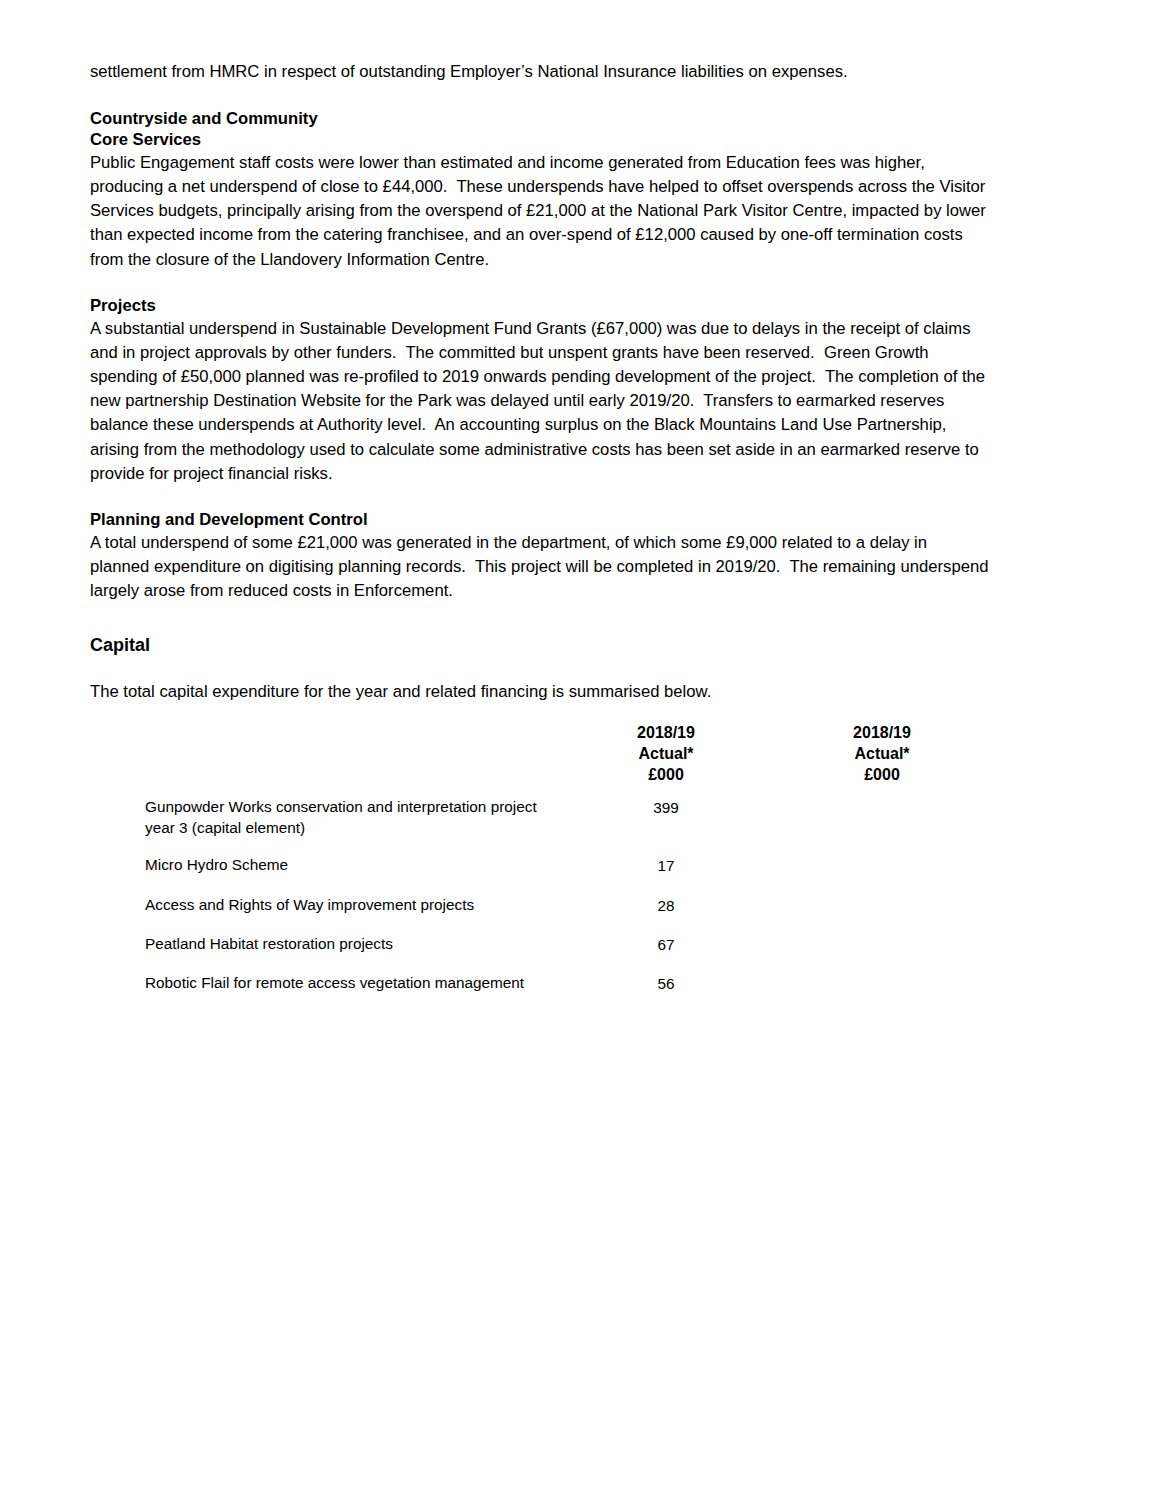settlement from HMRC in respect of outstanding Employer’s National Insurance liabilities on expenses.
Countryside and Community
Core Services
Public Engagement staff costs were lower than estimated and income generated from Education fees was higher, producing a net underspend of close to £44,000. These underspends have helped to offset overspends across the Visitor Services budgets, principally arising from the overspend of £21,000 at the National Park Visitor Centre, impacted by lower than expected income from the catering franchisee, and an over-spend of £12,000 caused by one-off termination costs from the closure of the Llandovery Information Centre.
Projects
A substantial underspend in Sustainable Development Fund Grants (£67,000) was due to delays in the receipt of claims and in project approvals by other funders. The committed but unspent grants have been reserved. Green Growth spending of £50,000 planned was re-profiled to 2019 onwards pending development of the project. The completion of the new partnership Destination Website for the Park was delayed until early 2019/20. Transfers to earmarked reserves balance these underspends at Authority level. An accounting surplus on the Black Mountains Land Use Partnership, arising from the methodology used to calculate some administrative costs has been set aside in an earmarked reserve to provide for project financial risks.
Planning and Development Control
A total underspend of some £21,000 was generated in the department, of which some £9,000 related to a delay in planned expenditure on digitising planning records. This project will be completed in 2019/20. The remaining underspend largely arose from reduced costs in Enforcement.
Capital
The total capital expenditure for the year and related financing is summarised below.
| | 2018/19 Actual* £000 | 2018/19 Actual* £000 |
| --- | --- | --- |
| Gunpowder Works conservation and interpretation project year 3 (capital element) | 399 | |
| Micro Hydro Scheme | 17 | |
| Access and Rights of Way improvement projects | 28 | |
| Peatland Habitat restoration projects | 67 | |
| Robotic Flail for remote access vegetation management | 56 | |